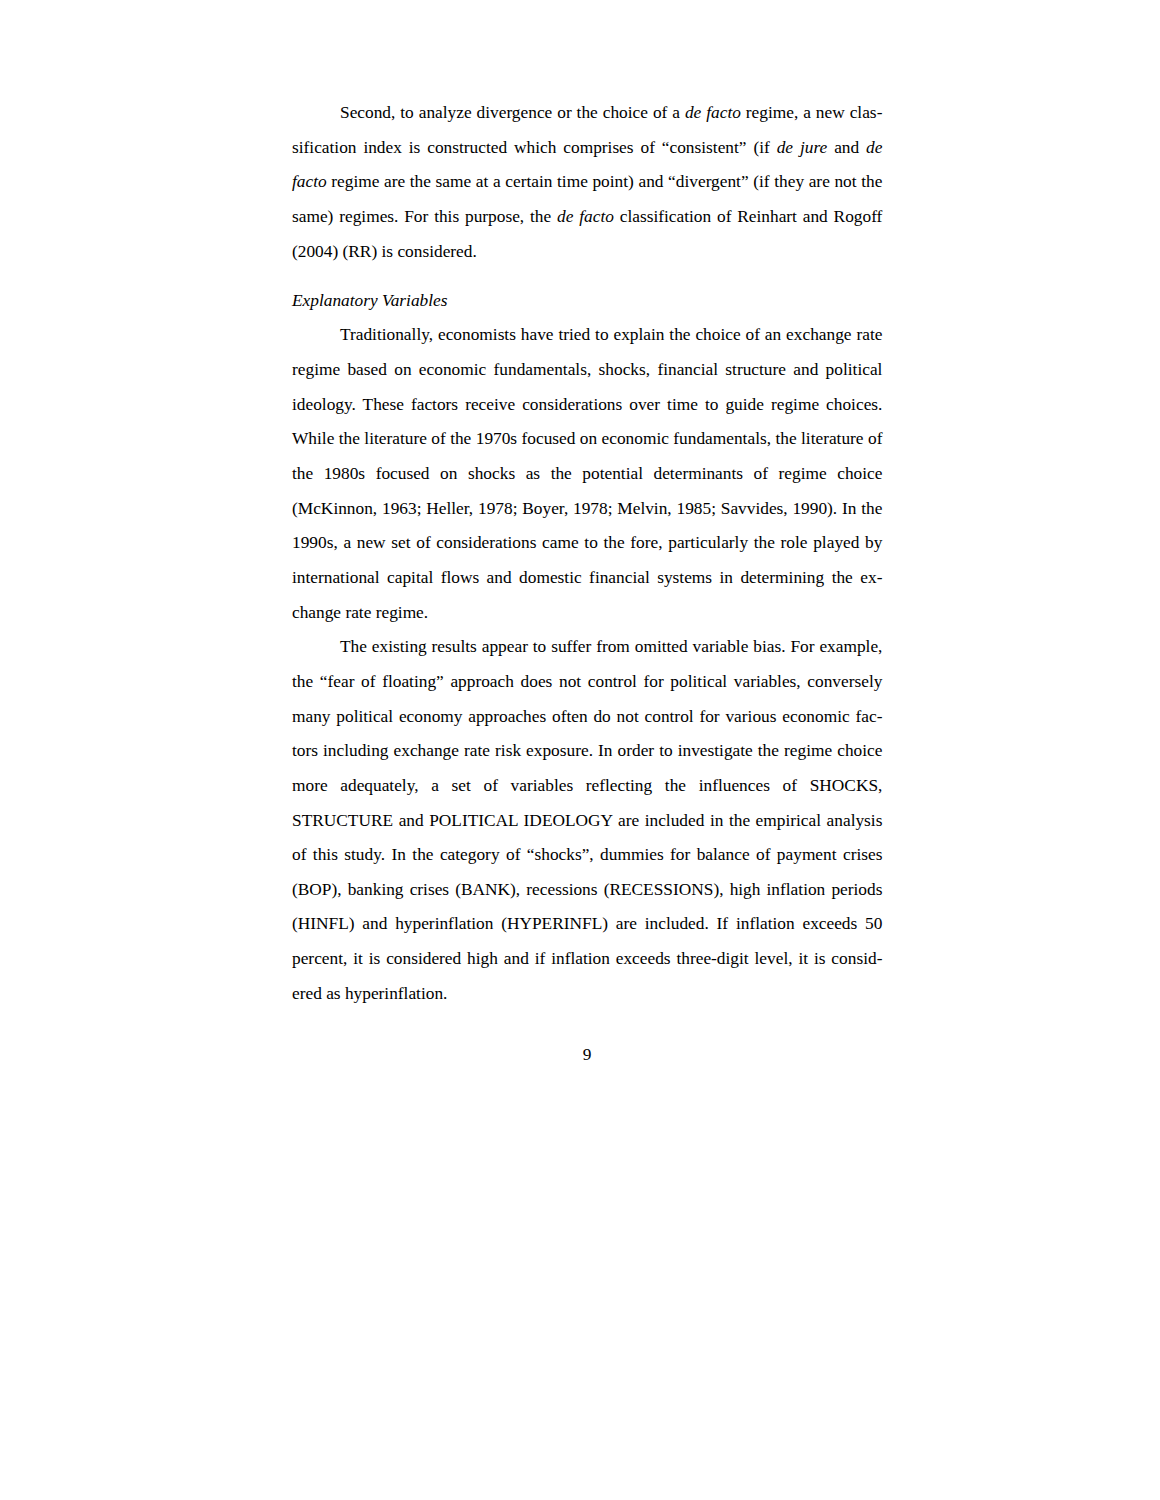Second, to analyze divergence or the choice of a de facto regime, a new classification index is constructed which comprises of “consistent” (if de jure and de facto regime are the same at a certain time point) and “divergent” (if they are not the same) regimes. For this purpose, the de facto classification of Reinhart and Rogoff (2004) (RR) is considered.
Explanatory Variables
Traditionally, economists have tried to explain the choice of an exchange rate regime based on economic fundamentals, shocks, financial structure and political ideology. These factors receive considerations over time to guide regime choices. While the literature of the 1970s focused on economic fundamentals, the literature of the 1980s focused on shocks as the potential determinants of regime choice (McKinnon, 1963; Heller, 1978; Boyer, 1978; Melvin, 1985; Savvides, 1990). In the 1990s, a new set of considerations came to the fore, particularly the role played by international capital flows and domestic financial systems in determining the exchange rate regime.
The existing results appear to suffer from omitted variable bias. For example, the “fear of floating” approach does not control for political variables, conversely many political economy approaches often do not control for various economic factors including exchange rate risk exposure. In order to investigate the regime choice more adequately, a set of variables reflecting the influences of SHOCKS, STRUCTURE and POLITICAL IDEOLOGY are included in the empirical analysis of this study. In the category of “shocks”, dummies for balance of payment crises (BOP), banking crises (BANK), recessions (RECESSIONS), high inflation periods (HINFL) and hyperinflation (HYPERINFL) are included. If inflation exceeds 50 percent, it is considered high and if inflation exceeds three-digit level, it is considered as hyperinflation.
9